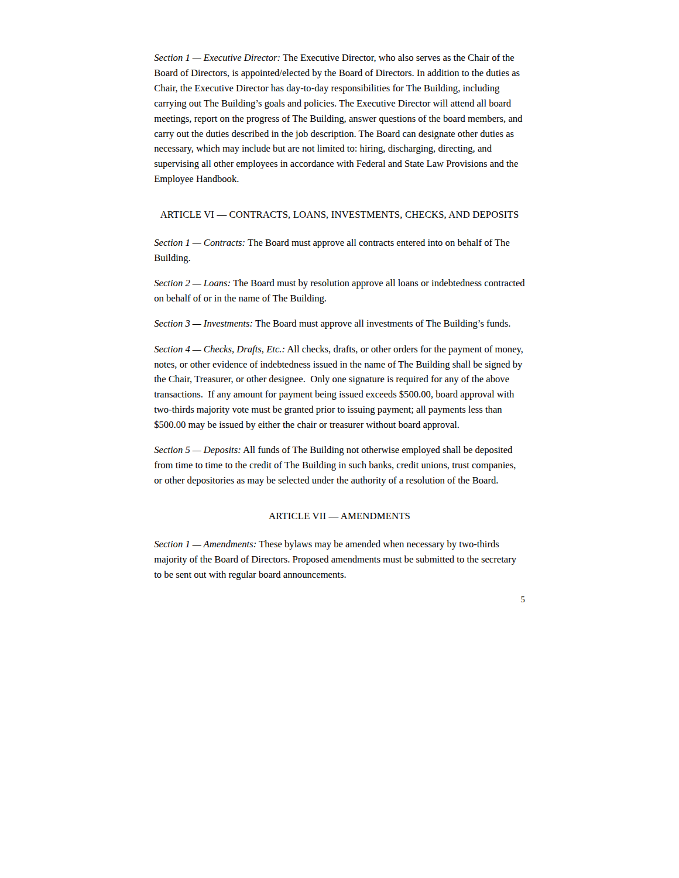Section 1 — Executive Director: The Executive Director, who also serves as the Chair of the Board of Directors, is appointed/elected by the Board of Directors. In addition to the duties as Chair, the Executive Director has day-to-day responsibilities for The Building, including carrying out The Building’s goals and policies. The Executive Director will attend all board meetings, report on the progress of The Building, answer questions of the board members, and carry out the duties described in the job description. The Board can designate other duties as necessary, which may include but are not limited to: hiring, discharging, directing, and supervising all other employees in accordance with Federal and State Law Provisions and the Employee Handbook.
ARTICLE VI — CONTRACTS, LOANS, INVESTMENTS, CHECKS, AND DEPOSITS
Section 1 — Contracts: The Board must approve all contracts entered into on behalf of The Building.
Section 2 — Loans: The Board must by resolution approve all loans or indebtedness contracted on behalf of or in the name of The Building.
Section 3 — Investments: The Board must approve all investments of The Building’s funds.
Section 4 — Checks, Drafts, Etc.: All checks, drafts, or other orders for the payment of money, notes, or other evidence of indebtedness issued in the name of The Building shall be signed by the Chair, Treasurer, or other designee. Only one signature is required for any of the above transactions. If any amount for payment being issued exceeds $500.00, board approval with two-thirds majority vote must be granted prior to issuing payment; all payments less than $500.00 may be issued by either the chair or treasurer without board approval.
Section 5 — Deposits: All funds of The Building not otherwise employed shall be deposited from time to time to the credit of The Building in such banks, credit unions, trust companies, or other depositories as may be selected under the authority of a resolution of the Board.
ARTICLE VII — AMENDMENTS
Section 1 — Amendments: These bylaws may be amended when necessary by two-thirds majority of the Board of Directors. Proposed amendments must be submitted to the secretary to be sent out with regular board announcements.
5